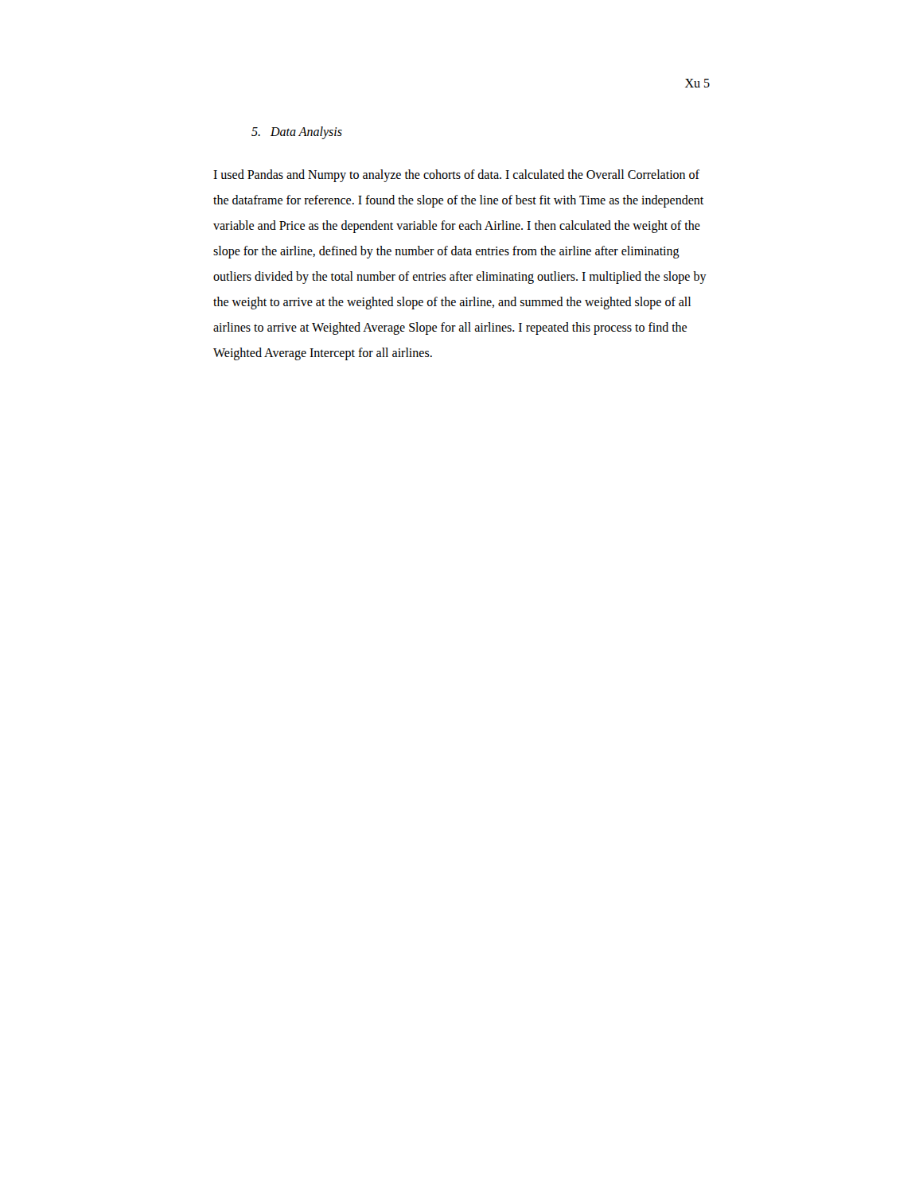Xu 5
5. Data Analysis
I used Pandas and Numpy to analyze the cohorts of data. I calculated the Overall Correlation of the dataframe for reference. I found the slope of the line of best fit with Time as the independent variable and Price as the dependent variable for each Airline. I then calculated the weight of the slope for the airline, defined by the number of data entries from the airline after eliminating outliers divided by the total number of entries after eliminating outliers. I multiplied the slope by the weight to arrive at the weighted slope of the airline, and summed the weighted slope of all airlines to arrive at Weighted Average Slope for all airlines. I repeated this process to find the Weighted Average Intercept for all airlines.